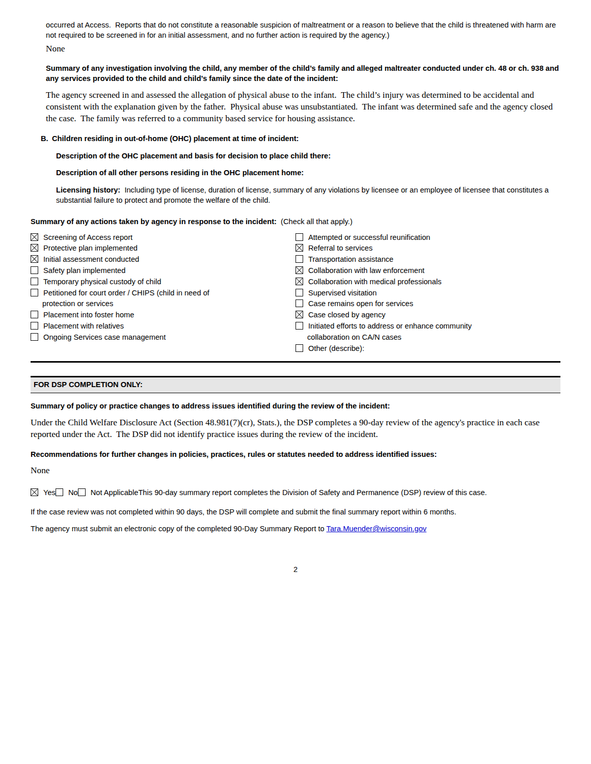occurred at Access. Reports that do not constitute a reasonable suspicion of maltreatment or a reason to believe that the child is threatened with harm are not required to be screened in for an initial assessment, and no further action is required by the agency.)
None
Summary of any investigation involving the child, any member of the child’s family and alleged maltreater conducted under ch. 48 or ch. 938 and any services provided to the child and child’s family since the date of the incident:
The agency screened in and assessed the allegation of physical abuse to the infant. The child’s injury was determined to be accidental and consistent with the explanation given by the father. Physical abuse was unsubstantiated. The infant was determined safe and the agency closed the case. The family was referred to a community based service for housing assistance.
B. Children residing in out-of-home (OHC) placement at time of incident:
Description of the OHC placement and basis for decision to place child there:
Description of all other persons residing in the OHC placement home:
Licensing history: Including type of license, duration of license, summary of any violations by licensee or an employee of licensee that constitutes a substantial failure to protect and promote the welfare of the child.
Summary of any actions taken by agency in response to the incident: (Check all that apply.)
| Screening of Access report | Attempted or successful reunification |
| Protective plan implemented | Referral to services |
| Initial assessment conducted | Transportation assistance |
| Safety plan implemented | Collaboration with law enforcement |
| Temporary physical custody of child | Collaboration with medical professionals |
| Petitioned for court order / CHIPS (child in need of | Supervised visitation |
| protection or services | Case remains open for services |
| Placement into foster home | Case closed by agency |
| Placement with relatives | Initiated efforts to address or enhance community |
| Ongoing Services case management | collaboration on CA/N cases |
| | Other (describe): |
FOR DSP COMPLETION ONLY:
Summary of policy or practice changes to address issues identified during the review of the incident:
Under the Child Welfare Disclosure Act (Section 48.981(7)(cr), Stats.), the DSP completes a 90-day review of the agency's practice in each case reported under the Act. The DSP did not identify practice issues during the review of the incident.
Recommendations for further changes in policies, practices, rules or statutes needed to address identified issues:
None
| Yes | No | Not Applicable | This 90-day summary report completes the Division of Safety and Permanence (DSP) review of this case. |
If the case review was not completed within 90 days, the DSP will complete and submit the final summary report within 6 months.
The agency must submit an electronic copy of the completed 90-Day Summary Report to Tara.Muender@wisconsin.gov
2